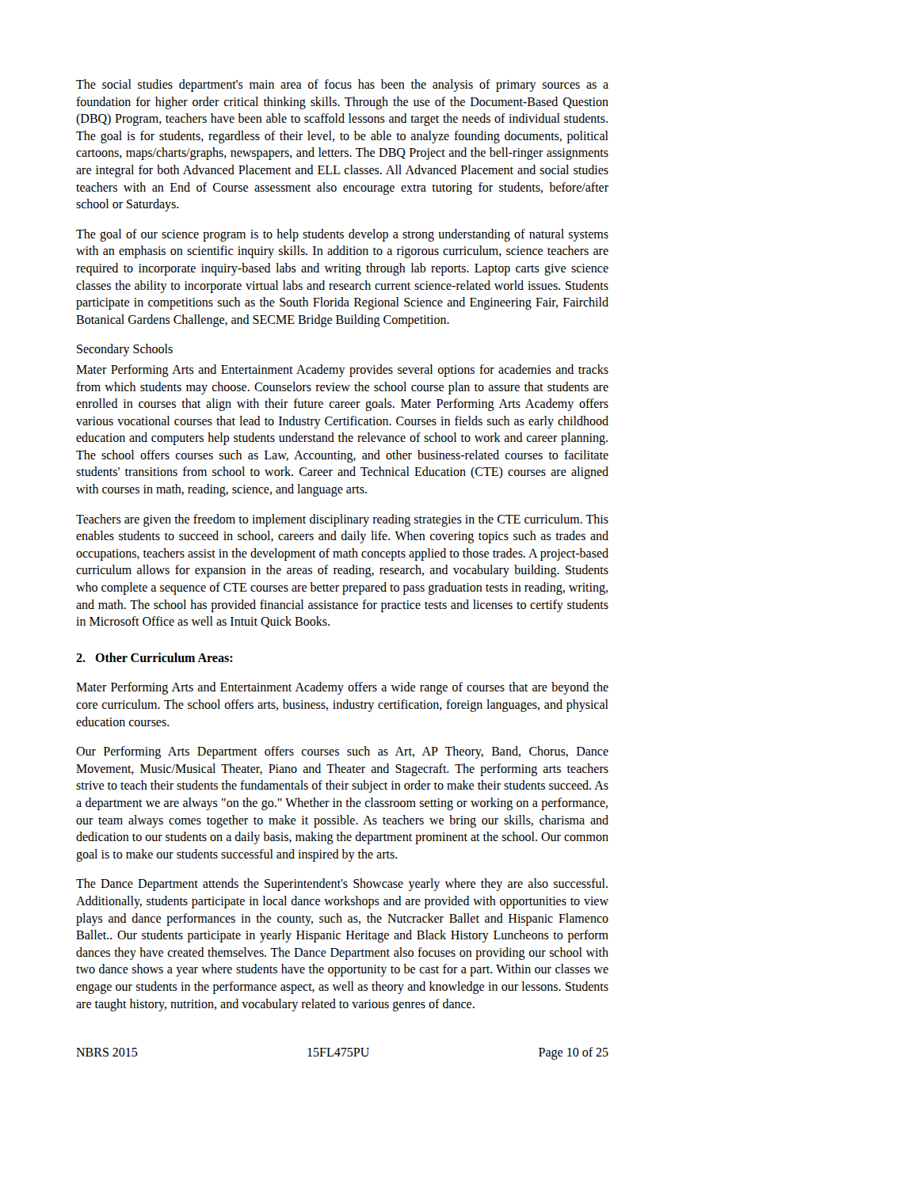The social studies department's main area of focus has been the analysis of primary sources as a foundation for higher order critical thinking skills. Through the use of the Document-Based Question (DBQ) Program, teachers have been able to scaffold lessons and target the needs of individual students. The goal is for students, regardless of their level, to be able to analyze founding documents, political cartoons, maps/charts/graphs, newspapers, and letters. The DBQ Project and the bell-ringer assignments are integral for both Advanced Placement and ELL classes. All Advanced Placement and social studies teachers with an End of Course assessment also encourage extra tutoring for students, before/after school or Saturdays.
The goal of our science program is to help students develop a strong understanding of natural systems with an emphasis on scientific inquiry skills. In addition to a rigorous curriculum, science teachers are required to incorporate inquiry-based labs and writing through lab reports. Laptop carts give science classes the ability to incorporate virtual labs and research current science-related world issues. Students participate in competitions such as the South Florida Regional Science and Engineering Fair, Fairchild Botanical Gardens Challenge, and SECME Bridge Building Competition.
Secondary Schools
Mater Performing Arts and Entertainment Academy provides several options for academies and tracks from which students may choose. Counselors review the school course plan to assure that students are enrolled in courses that align with their future career goals. Mater Performing Arts Academy offers various vocational courses that lead to Industry Certification. Courses in fields such as early childhood education and computers help students understand the relevance of school to work and career planning. The school offers courses such as Law, Accounting, and other business-related courses to facilitate students' transitions from school to work. Career and Technical Education (CTE) courses are aligned with courses in math, reading, science, and language arts.
Teachers are given the freedom to implement disciplinary reading strategies in the CTE curriculum. This enables students to succeed in school, careers and daily life. When covering topics such as trades and occupations, teachers assist in the development of math concepts applied to those trades. A project-based curriculum allows for expansion in the areas of reading, research, and vocabulary building. Students who complete a sequence of CTE courses are better prepared to pass graduation tests in reading, writing, and math. The school has provided financial assistance for practice tests and licenses to certify students in Microsoft Office as well as Intuit Quick Books.
2. Other Curriculum Areas:
Mater Performing Arts and Entertainment Academy offers a wide range of courses that are beyond the core curriculum. The school offers arts, business, industry certification, foreign languages, and physical education courses.
Our Performing Arts Department offers courses such as Art, AP Theory, Band, Chorus, Dance Movement, Music/Musical Theater, Piano and Theater and Stagecraft. The performing arts teachers strive to teach their students the fundamentals of their subject in order to make their students succeed. As a department we are always "on the go." Whether in the classroom setting or working on a performance, our team always comes together to make it possible. As teachers we bring our skills, charisma and dedication to our students on a daily basis, making the department prominent at the school. Our common goal is to make our students successful and inspired by the arts.
The Dance Department attends the Superintendent's Showcase yearly where they are also successful. Additionally, students participate in local dance workshops and are provided with opportunities to view plays and dance performances in the county, such as, the Nutcracker Ballet and Hispanic Flamenco Ballet.. Our students participate in yearly Hispanic Heritage and Black History Luncheons to perform dances they have created themselves. The Dance Department also focuses on providing our school with two dance shows a year where students have the opportunity to be cast for a part. Within our classes we engage our students in the performance aspect, as well as theory and knowledge in our lessons. Students are taught history, nutrition, and vocabulary related to various genres of dance.
NBRS 2015 15FL475PU Page 10 of 25